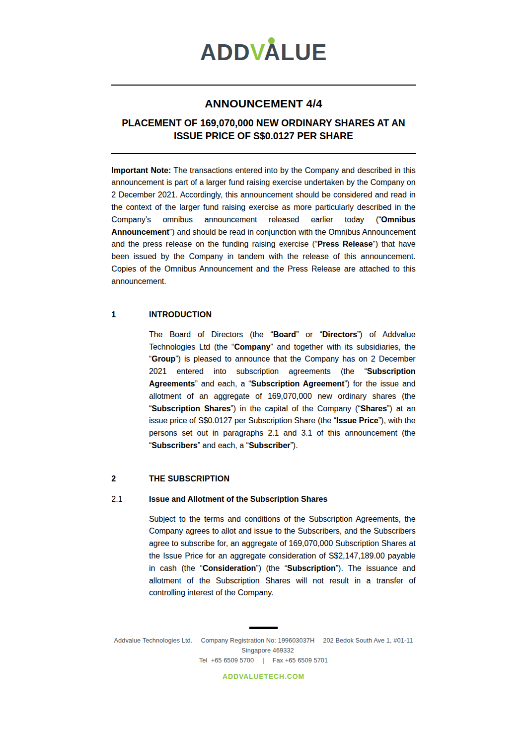ADDVALUE
ANNOUNCEMENT 4/4
PLACEMENT OF 169,070,000 NEW ORDINARY SHARES AT AN ISSUE PRICE OF S$0.0127 PER SHARE
Important Note: The transactions entered into by the Company and described in this announcement is part of a larger fund raising exercise undertaken by the Company on 2 December 2021. Accordingly, this announcement should be considered and read in the context of the larger fund raising exercise as more particularly described in the Company’s omnibus announcement released earlier today (“Omnibus Announcement”) and should be read in conjunction with the Omnibus Announcement and the press release on the funding raising exercise (“Press Release”) that have been issued by the Company in tandem with the release of this announcement. Copies of the Omnibus Announcement and the Press Release are attached to this announcement.
1
INTRODUCTION
The Board of Directors (the “Board” or “Directors”) of Addvalue Technologies Ltd (the “Company” and together with its subsidiaries, the “Group”) is pleased to announce that the Company has on 2 December 2021 entered into subscription agreements (the “Subscription Agreements” and each, a “Subscription Agreement”) for the issue and allotment of an aggregate of 169,070,000 new ordinary shares (the “Subscription Shares”) in the capital of the Company (“Shares”) at an issue price of S$0.0127 per Subscription Share (the “Issue Price”), with the persons set out in paragraphs 2.1 and 3.1 of this announcement (the “Subscribers” and each, a “Subscriber”).
2
THE SUBSCRIPTION
2.1
Issue and Allotment of the Subscription Shares
Subject to the terms and conditions of the Subscription Agreements, the Company agrees to allot and issue to the Subscribers, and the Subscribers agree to subscribe for, an aggregate of 169,070,000 Subscription Shares at the Issue Price for an aggregate consideration of S$2,147,189.00 payable in cash (the “Consideration”) (the “Subscription”). The issuance and allotment of the Subscription Shares will not result in a transfer of controlling interest of the Company.
Addvalue Technologies Ltd. Company Registration No: 199603037H 202 Bedok South Ave 1, #01-11 Singapore 469332
Tel +65 6509 5700 | Fax +65 6509 5701
ADDVALUETECH.COM